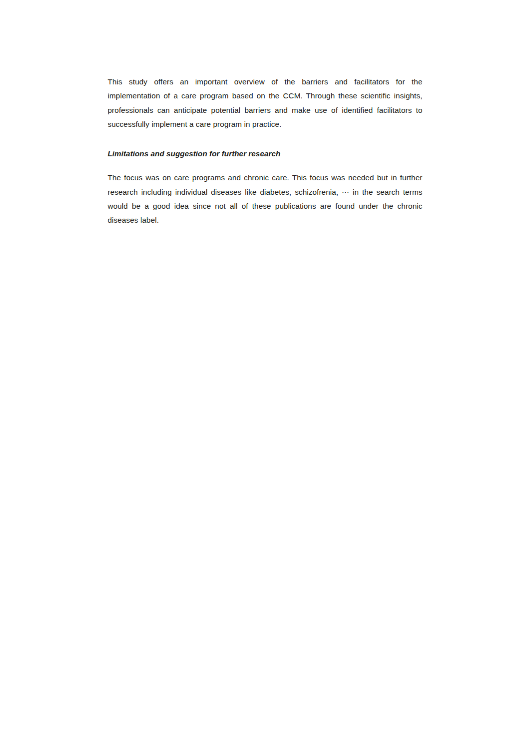This study offers an important overview of the barriers and facilitators for the implementation of a care program based on the CCM. Through these scientific insights, professionals can anticipate potential barriers and make use of identified facilitators to successfully implement a care program in practice.
Limitations and suggestion for further research
The focus was on care programs and chronic care. This focus was needed but in further research including individual diseases like diabetes, schizofrenia, ⋯ in the search terms would be a good idea since not all of these publications are found under the chronic diseases label.